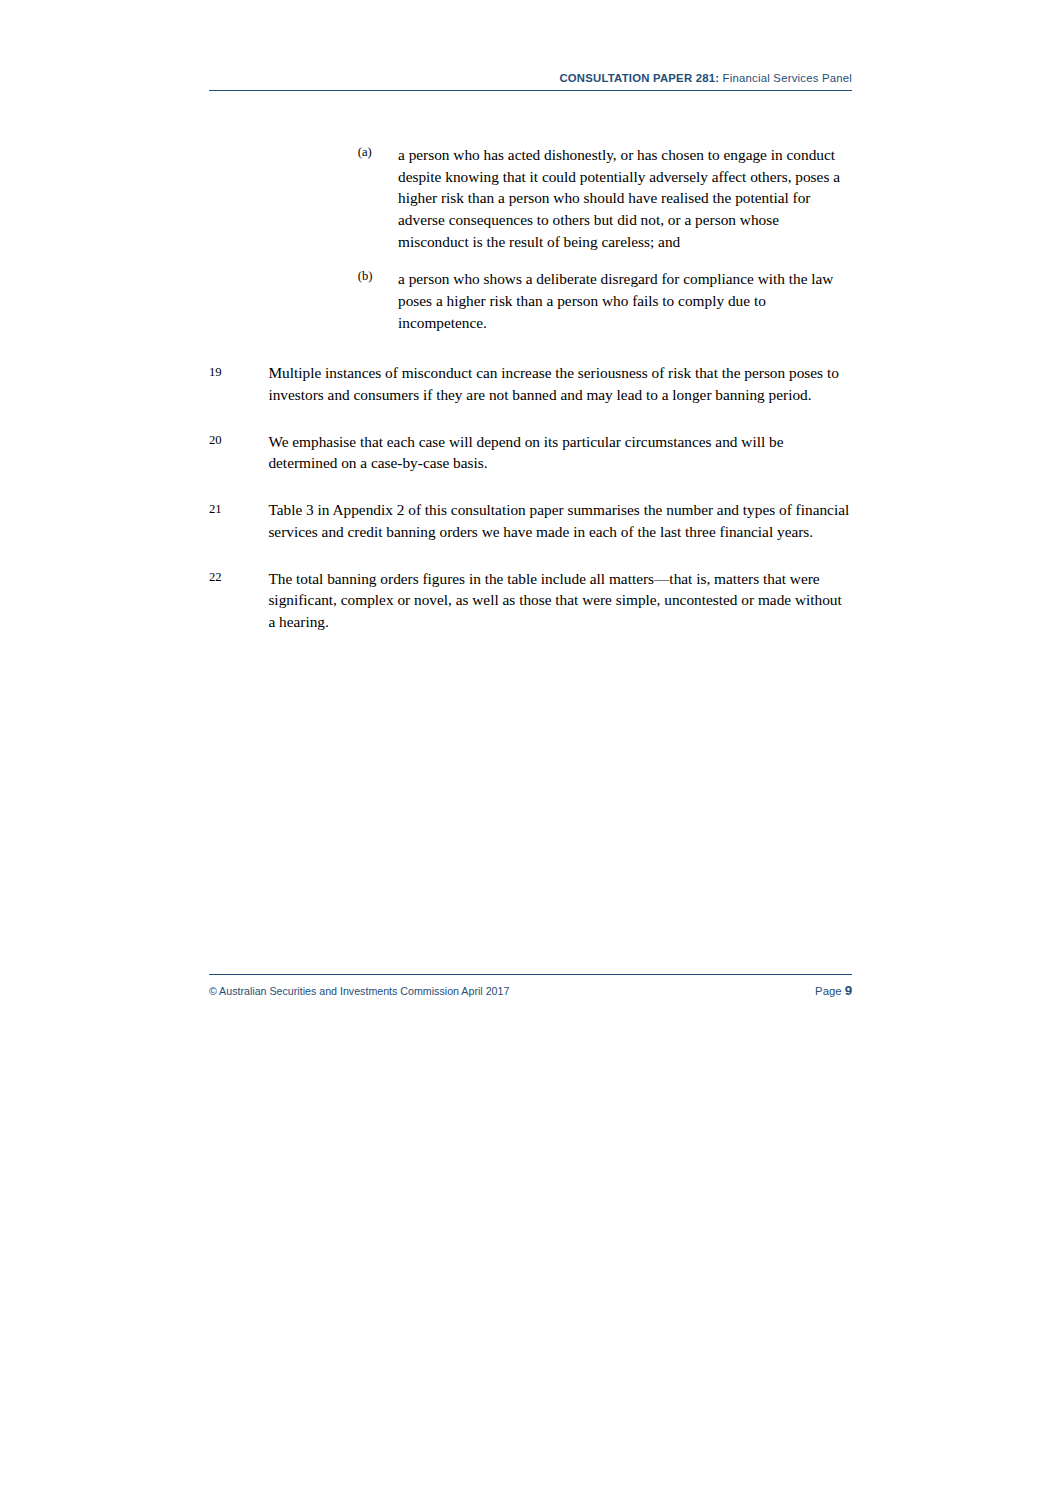CONSULTATION PAPER 281: Financial Services Panel
(a) a person who has acted dishonestly, or has chosen to engage in conduct despite knowing that it could potentially adversely affect others, poses a higher risk than a person who should have realised the potential for adverse consequences to others but did not, or a person whose misconduct is the result of being careless; and
(b) a person who shows a deliberate disregard for compliance with the law poses a higher risk than a person who fails to comply due to incompetence.
19
Multiple instances of misconduct can increase the seriousness of risk that the person poses to investors and consumers if they are not banned and may lead to a longer banning period.
20
We emphasise that each case will depend on its particular circumstances and will be determined on a case-by-case basis.
21
Table 3 in Appendix 2 of this consultation paper summarises the number and types of financial services and credit banning orders we have made in each of the last three financial years.
22
The total banning orders figures in the table include all matters—that is, matters that were significant, complex or novel, as well as those that were simple, uncontested or made without a hearing.
© Australian Securities and Investments Commission April 2017
Page 9